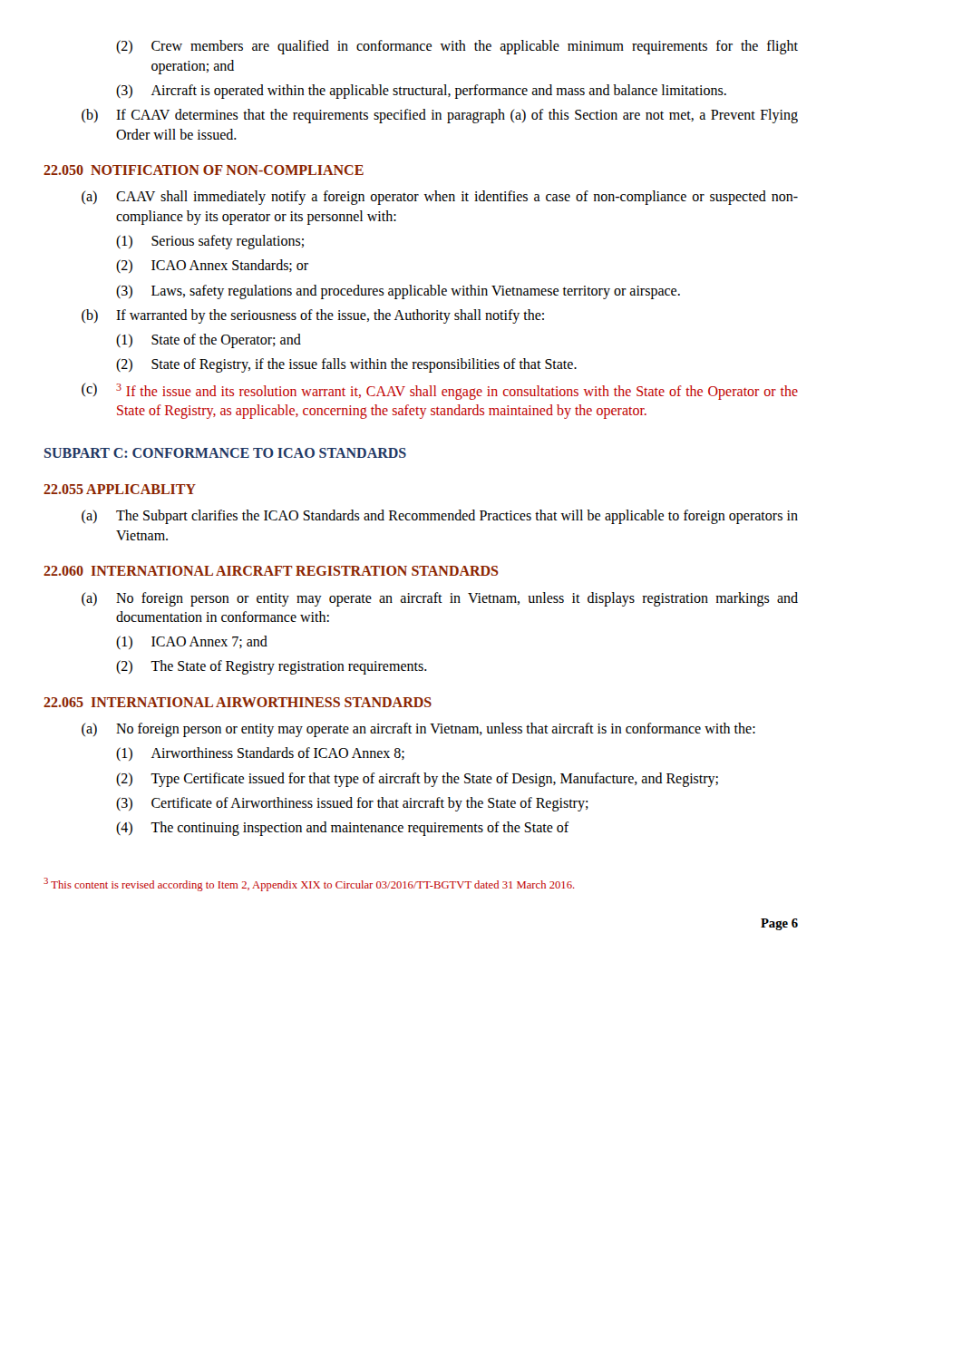(2) Crew members are qualified in conformance with the applicable minimum requirements for the flight operation; and
(3) Aircraft is operated within the applicable structural, performance and mass and balance limitations.
(b) If CAAV determines that the requirements specified in paragraph (a) of this Section are not met, a Prevent Flying Order will be issued.
22.050 NOTIFICATION OF NON-COMPLIANCE
(a) CAAV shall immediately notify a foreign operator when it identifies a case of non-compliance or suspected non-compliance by its operator or its personnel with:
(1) Serious safety regulations;
(2) ICAO Annex Standards; or
(3) Laws, safety regulations and procedures applicable within Vietnamese territory or airspace.
(b) If warranted by the seriousness of the issue, the Authority shall notify the:
(1) State of the Operator; and
(2) State of Registry, if the issue falls within the responsibilities of that State.
(c) 3 If the issue and its resolution warrant it, CAAV shall engage in consultations with the State of the Operator or the State of Registry, as applicable, concerning the safety standards maintained by the operator.
SUBPART C: CONFORMANCE TO ICAO STANDARDS
22.055 APPLICABLITY
(a) The Subpart clarifies the ICAO Standards and Recommended Practices that will be applicable to foreign operators in Vietnam.
22.060 INTERNATIONAL AIRCRAFT REGISTRATION STANDARDS
(a) No foreign person or entity may operate an aircraft in Vietnam, unless it displays registration markings and documentation in conformance with:
(1) ICAO Annex 7; and
(2) The State of Registry registration requirements.
22.065 INTERNATIONAL AIRWORTHINESS STANDARDS
(a) No foreign person or entity may operate an aircraft in Vietnam, unless that aircraft is in conformance with the:
(1) Airworthiness Standards of ICAO Annex 8;
(2) Type Certificate issued for that type of aircraft by the State of Design, Manufacture, and Registry;
(3) Certificate of Airworthiness issued for that aircraft by the State of Registry;
(4) The continuing inspection and maintenance requirements of the State of
3 This content is revised according to Item 2, Appendix XIX to Circular 03/2016/TT-BGTVT dated 31 March 2016.
Page 6